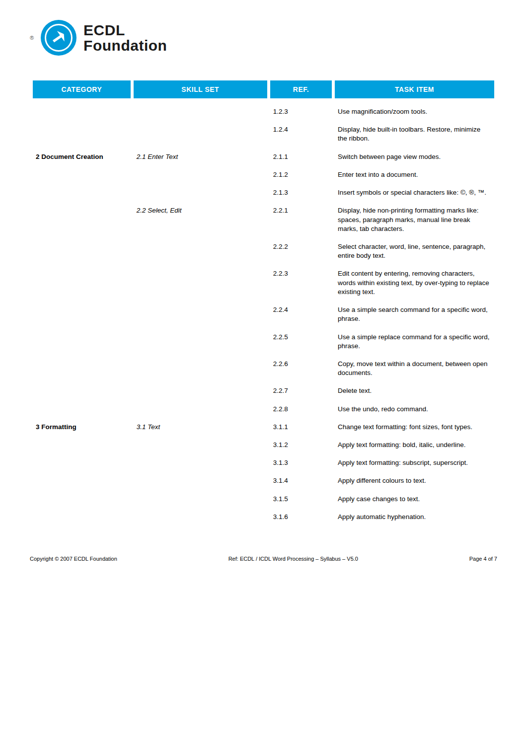®
ECDL
Foundation
| CATEGORY | SKILL SET | REF. | TASK ITEM |
| --- | --- | --- | --- |
| | | 1.2.3 | Use magnification/zoom tools. |
| | | 1.2.4 | Display, hide built-in toolbars. Restore, minimize the ribbon. |
| 2 Document Creation | 2.1 Enter Text | 2.1.1 | Switch between page view modes. |
| | | 2.1.2 | Enter text into a document. |
| | | 2.1.3 | Insert symbols or special characters like: ©, ®, ™. |
| | 2.2 Select, Edit | 2.2.1 | Display, hide non-printing formatting marks like: spaces, paragraph marks, manual line break marks, tab characters. |
| | | 2.2.2 | Select character, word, line, sentence, paragraph, entire body text. |
| | | 2.2.3 | Edit content by entering, removing characters, words within existing text, by over-typing to replace existing text. |
| | | 2.2.4 | Use a simple search command for a specific word, phrase. |
| | | 2.2.5 | Use a simple replace command for a specific word, phrase. |
| | | 2.2.6 | Copy, move text within a document, between open documents. |
| | | 2.2.7 | Delete text. |
| | | 2.2.8 | Use the undo, redo command. |
| 3 Formatting | 3.1 Text | 3.1.1 | Change text formatting: font sizes, font types. |
| | | 3.1.2 | Apply text formatting: bold, italic, underline. |
| | | 3.1.3 | Apply text formatting: subscript, superscript. |
| | | 3.1.4 | Apply different colours to text. |
| | | 3.1.5 | Apply case changes to text. |
| | | 3.1.6 | Apply automatic hyphenation. |
Copyright © 2007 ECDL Foundation
Ref: ECDL / ICDL Word Processing – Syllabus – V5.0
Page 4 of 7